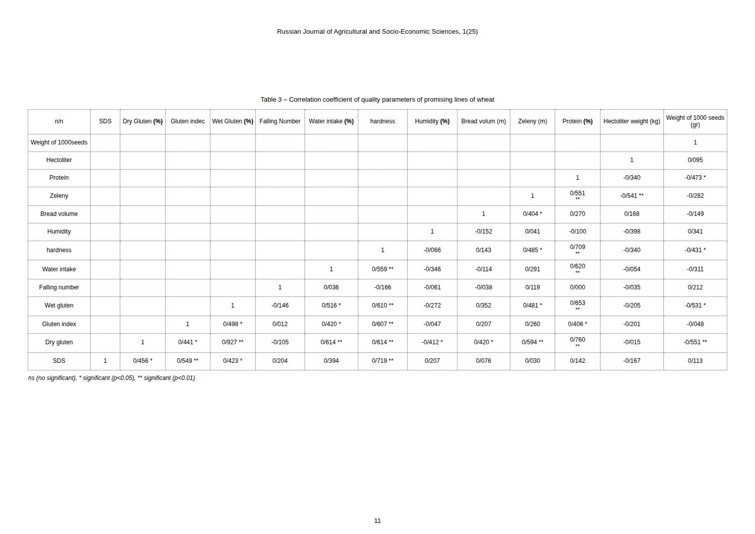Russian Journal of Agricultural and Socio-Economic Sciences, 1(25)
Table 3 – Correlation coefficient of quality parameters of promising lines of wheat
| n/n | SDS | Dry Gluten (%) | Gluten indec | Wet Gluten (%) | Falling Number | Water intake (%) | hardness | Humidity (%) | Bread volum (m) | Zeleny (m) | Protein (%) | Hectoliter weight (kg) | Weight of 1000 seeds (gr) |
| --- | --- | --- | --- | --- | --- | --- | --- | --- | --- | --- | --- | --- | --- |
| Weight of 1000seeds | | | | | | | | | | | | | 1 |
| Hectoliter | | | | | | | | | | | | 1 | 0/095 |
| Protein | | | | | | | | | | | 1 | -0/340 | -0/473 * |
| Zeleny | | | | | | | | | | 1 | 0/551 ** | -0/541 ** | -0/282 |
| Bread volume | | | | | | | | | 1 | 0/404 * | 0/270 | 0/168 | -0/149 |
| Humidity | | | | | | | | 1 | -0/152 | 0/041 | -0/100 | -0/398 | 0/341 |
| hardness | | | | | | | 1 | -0/066 | 0/143 | 0/485 * | 0/709 ** | -0/340 | -0/431 * |
| Water intake | | | | | | 1 | 0/559 ** | -0/346 | -0/114 | 0/291 | 0/620 ** | -0/054 | -0/311 |
| Falling number | | | | | 1 | 0/036 | -0/166 | -0/061 | -0/038 | 0/119 | 0/000 | -0/035 | 0/212 |
| Wet gluten | | | | 1 | -0/146 | 0/516 * | 0/610 ** | -0/272 | 0/352 | 0/481 * | 0/653 ** | -0/205 | -0/531 * |
| Gluten index | | | 1 | 0/498 * | 0/012 | 0/420 * | 0/607 ** | -0/047 | 0/207 | 0/260 | 0/406 * | -0/201 | -0/048 |
| Dry gluten | | 1 | 0/441 * | 0/927 ** | -0/105 | 0/614 ** | 0/614 ** | -0/412 * | 0/420 * | 0/594 ** | 0/760 ** | -0/015 | -0/551 ** |
| SDS | 1 | 0/456 * | 0/549 ** | 0/423 * | 0/204 | 0/394 | 0/719 ** | 0/207 | 0/076 | 0/030 | 0/142 | -0/167 | 0/113 |
ns (no significant), * significant (p<0.05), ** significant (p<0.01)
11